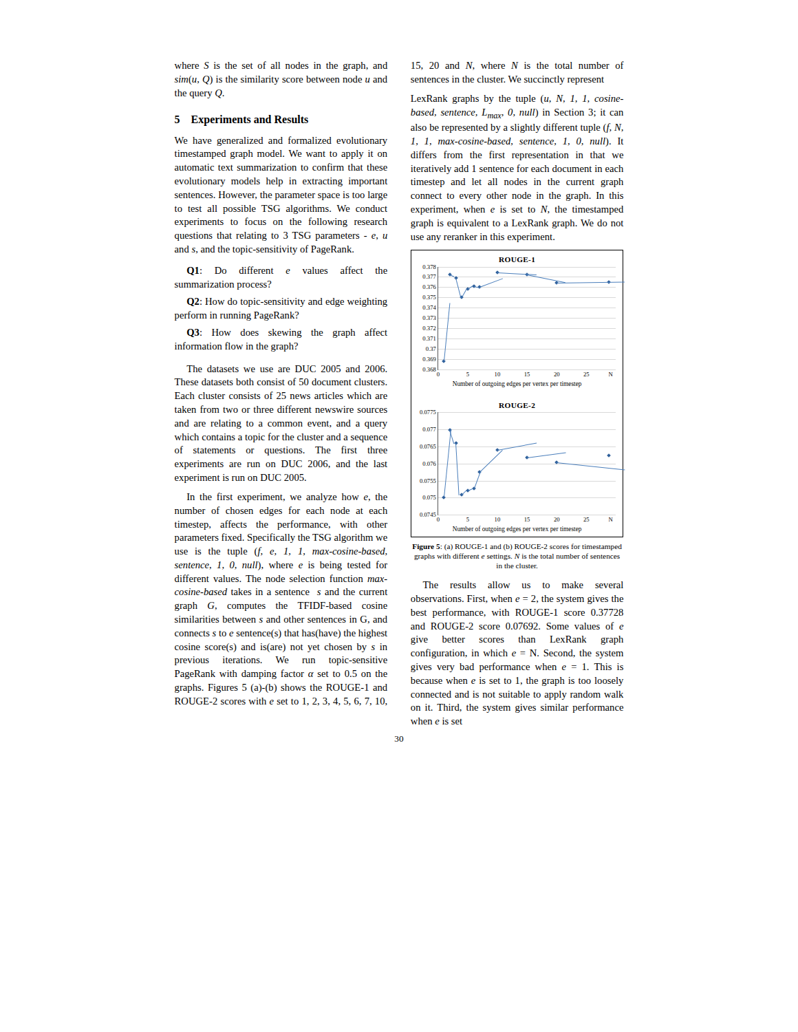where S is the set of all nodes in the graph, and sim(u, Q) is the similarity score between node u and the query Q.
5 Experiments and Results
We have generalized and formalized evolutionary timestamped graph model. We want to apply it on automatic text summarization to confirm that these evolutionary models help in extracting important sentences. However, the parameter space is too large to test all possible TSG algorithms. We conduct experiments to focus on the following research questions that relating to 3 TSG parameters - e, u and s, and the topic-sensitivity of PageRank.
Q1: Do different e values affect the summarization process?
Q2: How do topic-sensitivity and edge weighting perform in running PageRank?
Q3: How does skewing the graph affect information flow in the graph?
The datasets we use are DUC 2005 and 2006. These datasets both consist of 50 document clusters. Each cluster consists of 25 news articles which are taken from two or three different newswire sources and are relating to a common event, and a query which contains a topic for the cluster and a sequence of statements or questions. The first three experiments are run on DUC 2006, and the last experiment is run on DUC 2005.
In the first experiment, we analyze how e, the number of chosen edges for each node at each timestep, affects the performance, with other parameters fixed. Specifically the TSG algorithm we use is the tuple (f, e, 1, 1, max-cosine-based, sentence, 1, 0, null), where e is being tested for different values. The node selection function max-cosine-based takes in a sentence s and the current graph G, computes the TFIDF-based cosine similarities between s and other sentences in G, and connects s to e sentence(s) that has(have) the highest cosine score(s) and is(are) not yet chosen by s in previous iterations. We run topic-sensitive PageRank with damping factor α set to 0.5 on the graphs. Figures 5 (a)-(b) shows the ROUGE-1 and ROUGE-2 scores with e set to 1, 2, 3, 4, 5, 6, 7, 10, 15, 20 and N, where N is the total number of sentences in the cluster. We succinctly represent
LexRank graphs by the tuple (u, N, 1, 1, cosine-based, sentence, Lmax, 0, null) in Section 3; it can also be represented by a slightly different tuple (f, N, 1, 1, max-cosine-based, sentence, 1, 0, null). It differs from the first representation in that we iteratively add 1 sentence for each document in each timestep and let all nodes in the current graph connect to every other node in the graph. In this experiment, when e is set to N, the timestamped graph is equivalent to a LexRank graph. We do not use any reranker in this experiment.
ROUGE-1
0.378
0.377
0.376
0.375
0.374
0.373
0.372
0.371
0.37
0.369
0.368
0 5 10 15 20 25 N
Number of outgoing edges per vertex per timestep
ROUGE-2
0.0775
0.077
0.0765
0.076
0.0755
0.075
0.0745
0 5 10 15 20 25 N
Number of outgoing edges per vertex per timestep
Figure 5: (a) ROUGE-1 and (b) ROUGE-2 scores for timestamped graphs with different e settings. N is the total number of sentences in the cluster.
The results allow us to make several observations. First, when e = 2, the system gives the best performance, with ROUGE-1 score 0.37728 and ROUGE-2 score 0.07692. Some values of e give better scores than LexRank graph configuration, in which e = N. Second, the system gives very bad performance when e = 1. This is because when e is set to 1, the graph is too loosely connected and is not suitable to apply random walk on it. Third, the system gives similar performance when e is set
30